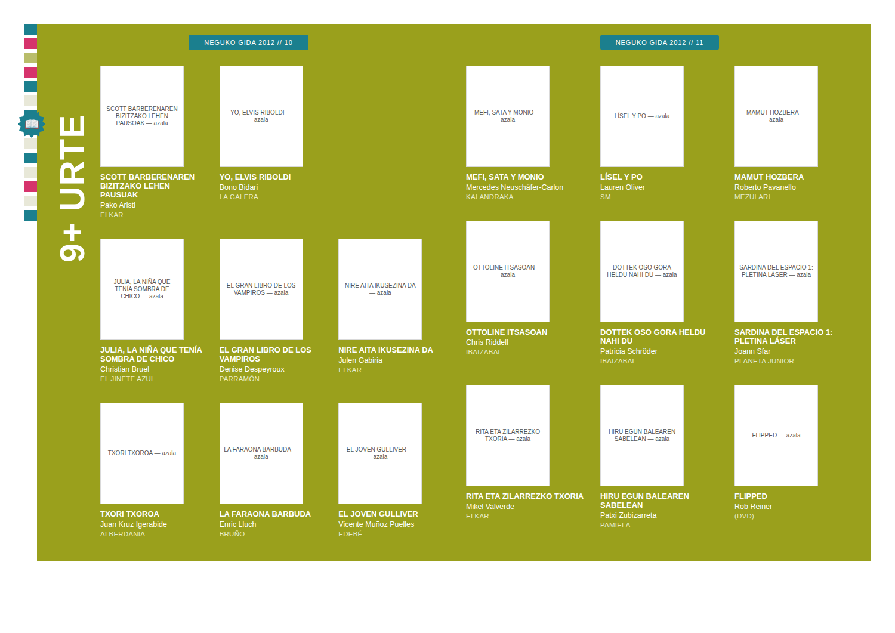📖
NEGUKO GIDA 2012 // 10
9+ URTE
SCOTT BARBERENAREN BIZITZAKO LEHEN PAUSOAK — azala
Scott Barberenaren bizitzako lehen pausuak
Pako Aristi
ELKAR
YO, ELVIS RIBOLDI — azala
Yo, Elvis Riboldi
Bono Bidari
LA GALERA
JULIA, LA NIÑA QUE TENÍA SOMBRA DE CHICO — azala
Julia, la niña que tenía sombra de chico
Christian Bruel
EL JINETE AZUL
EL GRAN LIBRO DE LOS VAMPIROS — azala
El gran libro de los vampiros
Denise Despeyroux
PARRAMÓN
NIRE AITA IKUSEZINA DA — azala
Nire aita ikusezina da
Julen Gabiria
ELKAR
TXORI TXOROA — azala
Txori txoroa
Juan Kruz Igerabide
ALBERDANIA
LA FARAONA BARBUDA — azala
La faraona barbuda
Enric Lluch
BRUÑO
EL JOVEN GULLIVER — azala
El joven Gulliver
Vicente Muñoz Puelles
EDEBÉ
NEGUKO GIDA 2012 // 11
MEFI, SATA Y MONIO — azala
Mefi, Sata y Monio
Mercedes Neuschäfer-Carlon
KALANDRAKA
LÍSEL Y PO — azala
Lísel y Po
Lauren Oliver
SM
MAMUT HOZBERA — azala
Mamut hozbera
Roberto Pavanello
MEZULARI
OTTOLINE ITSASOAN — azala
Ottoline itsasoan
Chris Riddell
IBAIZABAL
DOTTEK OSO GORA HELDU NAHI DU — azala
Dottek oso gora heldu nahi du
Patricia Schröder
IBAIZABAL
SARDINA DEL ESPACIO 1: PLETINA LÁSER — azala
Sardina del espacio 1: Pletina láser
Joann Sfar
PLANETA JUNIOR
RITA ETA ZILARREZKO TXORIA — azala
Rita eta zilarrezko txoria
Mikel Valverde
ELKAR
HIRU EGUN BALEAREN SABELEAN — azala
Hiru egun balearen sabelean
Patxi Zubizarreta
PAMIELA
FLIPPED — azala
Flipped
Rob Reiner
(DVD)